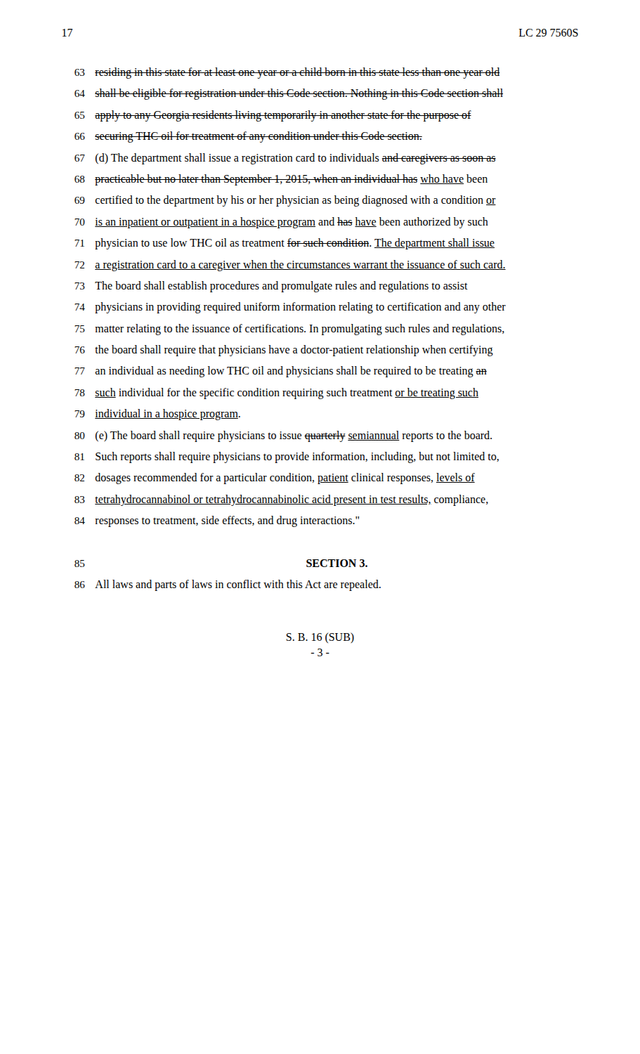17 LC 29 7560S
63 residing in this state for at least one year or a child born in this state less than one year old
64 shall be eligible for registration under this Code section. Nothing in this Code section shall
65 apply to any Georgia residents living temporarily in another state for the purpose of
66 securing THC oil for treatment of any condition under this Code section.
67(d) The department shall issue a registration card to individuals and caregivers as soon as
68 practicable but no later than September 1, 2015, when an individual has who have been
69 certified to the department by his or her physician as being diagnosed with a condition or
70 is an inpatient or outpatient in a hospice program and has have been authorized by such
71 physician to use low THC oil as treatment for such condition. The department shall issue
72 a registration card to a caregiver when the circumstances warrant the issuance of such card.
73 The board shall establish procedures and promulgate rules and regulations to assist
74 physicians in providing required uniform information relating to certification and any other
75 matter relating to the issuance of certifications. In promulgating such rules and regulations,
76 the board shall require that physicians have a doctor-patient relationship when certifying
77 an individual as needing low THC oil and physicians shall be required to be treating an
78 such individual for the specific condition requiring such treatment or be treating such
79 individual in a hospice program.
80(e) The board shall require physicians to issue quarterly semiannual reports to the board.
81 Such reports shall require physicians to provide information, including, but not limited to,
82 dosages recommended for a particular condition, patient clinical responses, levels of
83 tetrahydrocannabinol or tetrahydrocannabinolic acid present in test results, compliance,
84 responses to treatment, side effects, and drug interactions."
85 SECTION 3.
86 All laws and parts of laws in conflict with this Act are repealed.
S. B. 16 (SUB)
- 3 -